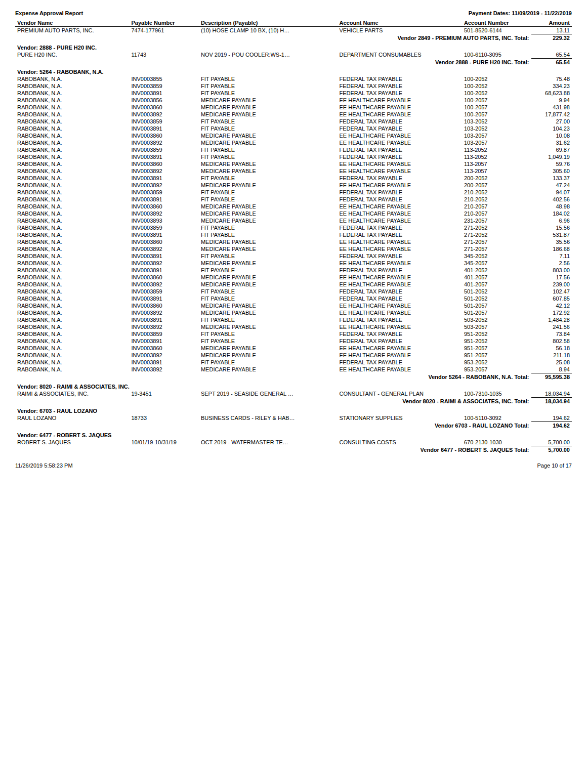Expense Approval Report Payment Dates: 11/09/2019 - 11/22/2019
| Vendor Name | Payable Number | Description (Payable) | Account Name | Account Number | Amount |
| --- | --- | --- | --- | --- | --- |
| PREMIUM AUTO PARTS, INC. | 7474-177961 | (10) HOSE CLAMP 10 BX, (10) H… | VEHICLE PARTS | 501-8520-6144 | 13.11 |
| Vendor 2849 - PREMIUM AUTO PARTS, INC. Total: | 229.32 |
| Vendor: 2888 - PURE H20 INC. |
| PURE H20 INC. | 11743 | NOV 2019 - POU COOLER:WS-1… | DEPARTMENT CONSUMABLES | 100-6110-3095 | 65.54 |
| Vendor 2888 - PURE H20 INC. Total: | 65.54 |
| Vendor: 5264 - RABOBANK, N.A. |
| RABOBANK, N.A. | INV0003855 | FIT PAYABLE | FEDERAL TAX PAYABLE | 100-2052 | 75.48 |
| RABOBANK, N.A. | INV0003859 | FIT PAYABLE | FEDERAL TAX PAYABLE | 100-2052 | 334.23 |
| RABOBANK, N.A. | INV0003891 | FIT PAYABLE | FEDERAL TAX PAYABLE | 100-2052 | 68,623.88 |
| RABOBANK, N.A. | INV0003856 | MEDICARE PAYABLE | EE HEALTHCARE PAYABLE | 100-2057 | 9.94 |
| RABOBANK, N.A. | INV0003860 | MEDICARE PAYABLE | EE HEALTHCARE PAYABLE | 100-2057 | 431.98 |
| RABOBANK, N.A. | INV0003892 | MEDICARE PAYABLE | EE HEALTHCARE PAYABLE | 100-2057 | 17,877.42 |
| RABOBANK, N.A. | INV0003859 | FIT PAYABLE | FEDERAL TAX PAYABLE | 103-2052 | 27.00 |
| RABOBANK, N.A. | INV0003891 | FIT PAYABLE | FEDERAL TAX PAYABLE | 103-2052 | 104.23 |
| RABOBANK, N.A. | INV0003860 | MEDICARE PAYABLE | EE HEALTHCARE PAYABLE | 103-2057 | 10.08 |
| RABOBANK, N.A. | INV0003892 | MEDICARE PAYABLE | EE HEALTHCARE PAYABLE | 103-2057 | 31.62 |
| RABOBANK, N.A. | INV0003859 | FIT PAYABLE | FEDERAL TAX PAYABLE | 113-2052 | 69.87 |
| RABOBANK, N.A. | INV0003891 | FIT PAYABLE | FEDERAL TAX PAYABLE | 113-2052 | 1,049.19 |
| RABOBANK, N.A. | INV0003860 | MEDICARE PAYABLE | EE HEALTHCARE PAYABLE | 113-2057 | 59.76 |
| RABOBANK, N.A. | INV0003892 | MEDICARE PAYABLE | EE HEALTHCARE PAYABLE | 113-2057 | 305.60 |
| RABOBANK, N.A. | INV0003891 | FIT PAYABLE | FEDERAL TAX PAYABLE | 200-2052 | 133.37 |
| RABOBANK, N.A. | INV0003892 | MEDICARE PAYABLE | EE HEALTHCARE PAYABLE | 200-2057 | 47.24 |
| RABOBANK, N.A. | INV0003859 | FIT PAYABLE | FEDERAL TAX PAYABLE | 210-2052 | 94.07 |
| RABOBANK, N.A. | INV0003891 | FIT PAYABLE | FEDERAL TAX PAYABLE | 210-2052 | 402.56 |
| RABOBANK, N.A. | INV0003860 | MEDICARE PAYABLE | EE HEALTHCARE PAYABLE | 210-2057 | 48.98 |
| RABOBANK, N.A. | INV0003892 | MEDICARE PAYABLE | EE HEALTHCARE PAYABLE | 210-2057 | 184.02 |
| RABOBANK, N.A. | INV0003893 | MEDICARE PAYABLE | EE HEALTHCARE PAYABLE | 231-2057 | 6.96 |
| RABOBANK, N.A. | INV0003859 | FIT PAYABLE | FEDERAL TAX PAYABLE | 271-2052 | 15.56 |
| RABOBANK, N.A. | INV0003891 | FIT PAYABLE | FEDERAL TAX PAYABLE | 271-2052 | 531.87 |
| RABOBANK, N.A. | INV0003860 | MEDICARE PAYABLE | EE HEALTHCARE PAYABLE | 271-2057 | 35.56 |
| RABOBANK, N.A. | INV0003892 | MEDICARE PAYABLE | EE HEALTHCARE PAYABLE | 271-2057 | 186.68 |
| RABOBANK, N.A. | INV0003891 | FIT PAYABLE | FEDERAL TAX PAYABLE | 345-2052 | 7.11 |
| RABOBANK, N.A. | INV0003892 | MEDICARE PAYABLE | EE HEALTHCARE PAYABLE | 345-2057 | 2.56 |
| RABOBANK, N.A. | INV0003891 | FIT PAYABLE | FEDERAL TAX PAYABLE | 401-2052 | 803.00 |
| RABOBANK, N.A. | INV0003860 | MEDICARE PAYABLE | EE HEALTHCARE PAYABLE | 401-2057 | 17.56 |
| RABOBANK, N.A. | INV0003892 | MEDICARE PAYABLE | EE HEALTHCARE PAYABLE | 401-2057 | 239.00 |
| RABOBANK, N.A. | INV0003859 | FIT PAYABLE | FEDERAL TAX PAYABLE | 501-2052 | 102.47 |
| RABOBANK, N.A. | INV0003891 | FIT PAYABLE | FEDERAL TAX PAYABLE | 501-2052 | 607.85 |
| RABOBANK, N.A. | INV0003860 | MEDICARE PAYABLE | EE HEALTHCARE PAYABLE | 501-2057 | 42.12 |
| RABOBANK, N.A. | INV0003892 | MEDICARE PAYABLE | EE HEALTHCARE PAYABLE | 501-2057 | 172.92 |
| RABOBANK, N.A. | INV0003891 | FIT PAYABLE | FEDERAL TAX PAYABLE | 503-2052 | 1,484.28 |
| RABOBANK, N.A. | INV0003892 | MEDICARE PAYABLE | EE HEALTHCARE PAYABLE | 503-2057 | 241.56 |
| RABOBANK, N.A. | INV0003859 | FIT PAYABLE | FEDERAL TAX PAYABLE | 951-2052 | 73.84 |
| RABOBANK, N.A. | INV0003891 | FIT PAYABLE | FEDERAL TAX PAYABLE | 951-2052 | 802.58 |
| RABOBANK, N.A. | INV0003860 | MEDICARE PAYABLE | EE HEALTHCARE PAYABLE | 951-2057 | 56.18 |
| RABOBANK, N.A. | INV0003892 | MEDICARE PAYABLE | EE HEALTHCARE PAYABLE | 951-2057 | 211.18 |
| RABOBANK, N.A. | INV0003891 | FIT PAYABLE | FEDERAL TAX PAYABLE | 953-2052 | 25.08 |
| RABOBANK, N.A. | INV0003892 | MEDICARE PAYABLE | EE HEALTHCARE PAYABLE | 953-2057 | 8.94 |
| Vendor 5264 - RABOBANK, N.A. Total: | 95,595.38 |
| Vendor: 8020 - RAIMI & ASSOCIATES, INC. |
| RAIMI & ASSOCIATES, INC. | 19-3451 | SEPT 2019 - SEASIDE GENERAL … | CONSULTANT - GENERAL PLAN | 100-7310-1035 | 18,034.94 |
| Vendor 8020 - RAIMI & ASSOCIATES, INC. Total: | 18,034.94 |
| Vendor: 6703 - RAUL LOZANO |
| RAUL LOZANO | 18733 | BUSINESS CARDS - RILEY & HAB… | STATIONARY SUPPLIES | 100-5110-3092 | 194.62 |
| Vendor 6703 - RAUL LOZANO Total: | 194.62 |
| Vendor: 6477 - ROBERT S. JAQUES |
| ROBERT S. JAQUES | 10/01/19-10/31/19 | OCT 2019 - WATERMASTER TE… | CONSULTING COSTS | 670-2130-1030 | 5,700.00 |
| Vendor 6477 - ROBERT S. JAQUES Total: | 5,700.00 |
11/26/2019 5:58:23 PM Page 10 of 17